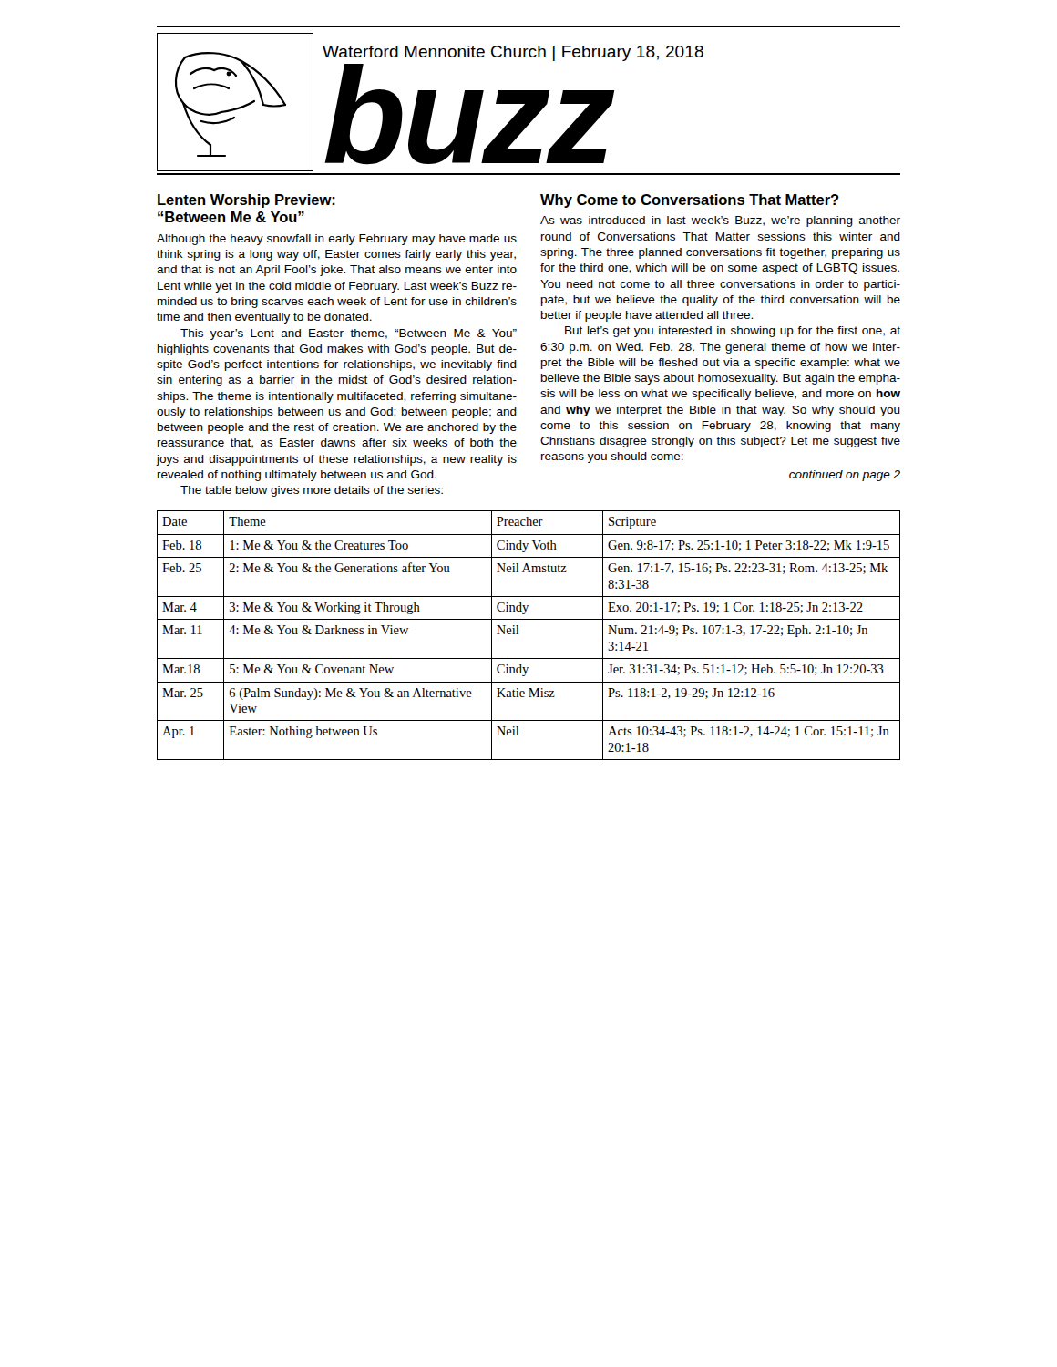Waterford Mennonite Church | February 18, 2018
buzz
Lenten Worship Preview:
“Between Me & You”
Although the heavy snowfall in early February may have made us think spring is a long way off, Easter comes fairly early this year, and that is not an April Fool’s joke. That also means we enter into Lent while yet in the cold middle of February. Last week’s Buzz reminded us to bring scarves each week of Lent for use in children’s time and then eventually to be donated.
This year’s Lent and Easter theme, “Between Me & You” highlights covenants that God makes with God’s people. But despite God’s perfect intentions for relationships, we inevitably find sin entering as a barrier in the midst of God’s desired relationships. The theme is intentionally multifaceted, referring simultaneously to relationships between us and God; between people; and between people and the rest of creation. We are anchored by the reassurance that, as Easter dawns after six weeks of both the joys and disappointments of these relationships, a new reality is revealed of nothing ultimately between us and God.
The table below gives more details of the series:
Why Come to Conversations That Matter?
As was introduced in last week’s Buzz, we’re planning another round of Conversations That Matter sessions this winter and spring. The three planned conversations fit together, preparing us for the third one, which will be on some aspect of LGBTQ issues. You need not come to all three conversations in order to participate, but we believe the quality of the third conversation will be better if people have attended all three.
But let’s get you interested in showing up for the first one, at 6:30 p.m. on Wed. Feb. 28. The general theme of how we interpret the Bible will be fleshed out via a specific example: what we believe the Bible says about homosexuality. But again the emphasis will be less on what we specifically believe, and more on how and why we interpret the Bible in that way. So why should you come to this session on February 28, knowing that many Christians disagree strongly on this subject? Let me suggest five reasons you should come:
continued on page 2
| Date | Theme | Preacher | Scripture |
| --- | --- | --- | --- |
| Feb. 18 | 1: Me & You & the Creatures Too | Cindy Voth | Gen. 9:8-17; Ps. 25:1-10; 1 Peter 3:18-22; Mk 1:9-15 |
| Feb. 25 | 2: Me & You & the Generations after You | Neil Amstutz | Gen. 17:1-7, 15-16; Ps. 22:23-31; Rom. 4:13-25; Mk 8:31-38 |
| Mar. 4 | 3: Me & You & Working it Through | Cindy | Exo. 20:1-17; Ps. 19; 1 Cor. 1:18-25; Jn 2:13-22 |
| Mar. 11 | 4: Me & You & Darkness in View | Neil | Num. 21:4-9; Ps. 107:1-3, 17-22; Eph. 2:1-10; Jn 3:14-21 |
| Mar.18 | 5: Me & You & Covenant New | Cindy | Jer. 31:31-34; Ps. 51:1-12; Heb. 5:5-10; Jn 12:20-33 |
| Mar. 25 | 6 (Palm Sunday): Me & You & an Alternative View | Katie Misz | Ps. 118:1-2, 19-29; Jn 12:12-16 |
| Apr. 1 | Easter: Nothing between Us | Neil | Acts 10:34-43; Ps. 118:1-2, 14-24; 1 Cor. 15:1-11; Jn 20:1-18 |